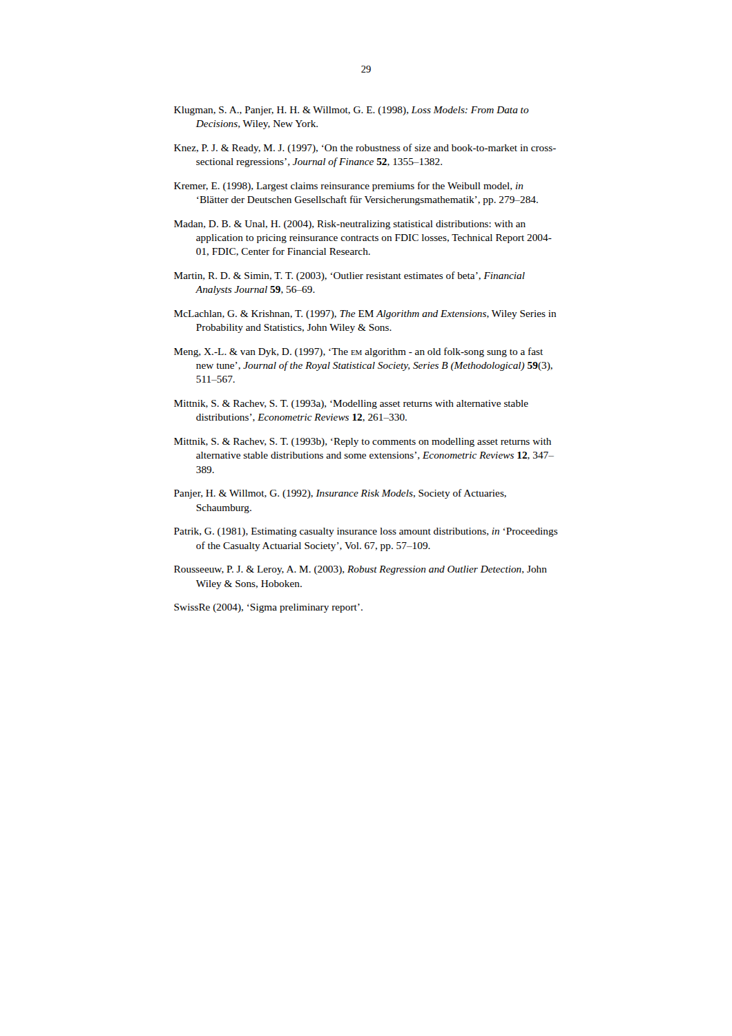29
Klugman, S. A., Panjer, H. H. & Willmot, G. E. (1998), Loss Models: From Data to Decisions, Wiley, New York.
Knez, P. J. & Ready, M. J. (1997), ‘On the robustness of size and book-to-market in cross-sectional regressions’, Journal of Finance 52, 1355–1382.
Kremer, E. (1998), Largest claims reinsurance premiums for the Weibull model, in ‘Blätter der Deutschen Gesellschaft für Versicherungsmathematik’, pp. 279–284.
Madan, D. B. & Unal, H. (2004), Risk-neutralizing statistical distributions: with an application to pricing reinsurance contracts on FDIC losses, Technical Report 2004-01, FDIC, Center for Financial Research.
Martin, R. D. & Simin, T. T. (2003), ‘Outlier resistant estimates of beta’, Financial Analysts Journal 59, 56–69.
McLachlan, G. & Krishnan, T. (1997), The EM Algorithm and Extensions, Wiley Series in Probability and Statistics, John Wiley & Sons.
Meng, X.-L. & van Dyk, D. (1997), ‘The em algorithm - an old folk-song sung to a fast new tune’, Journal of the Royal Statistical Society, Series B (Methodological) 59(3), 511–567.
Mittnik, S. & Rachev, S. T. (1993a), ‘Modelling asset returns with alternative stable distributions’, Econometric Reviews 12, 261–330.
Mittnik, S. & Rachev, S. T. (1993b), ‘Reply to comments on modelling asset returns with alternative stable distributions and some extensions’, Econometric Reviews 12, 347–389.
Panjer, H. & Willmot, G. (1992), Insurance Risk Models, Society of Actuaries, Schaumburg.
Patrik, G. (1981), Estimating casualty insurance loss amount distributions, in ‘Proceedings of the Casualty Actuarial Society’, Vol. 67, pp. 57–109.
Rousseeuw, P. J. & Leroy, A. M. (2003), Robust Regression and Outlier Detection, John Wiley & Sons, Hoboken.
SwissRe (2004), ‘Sigma preliminary report’.